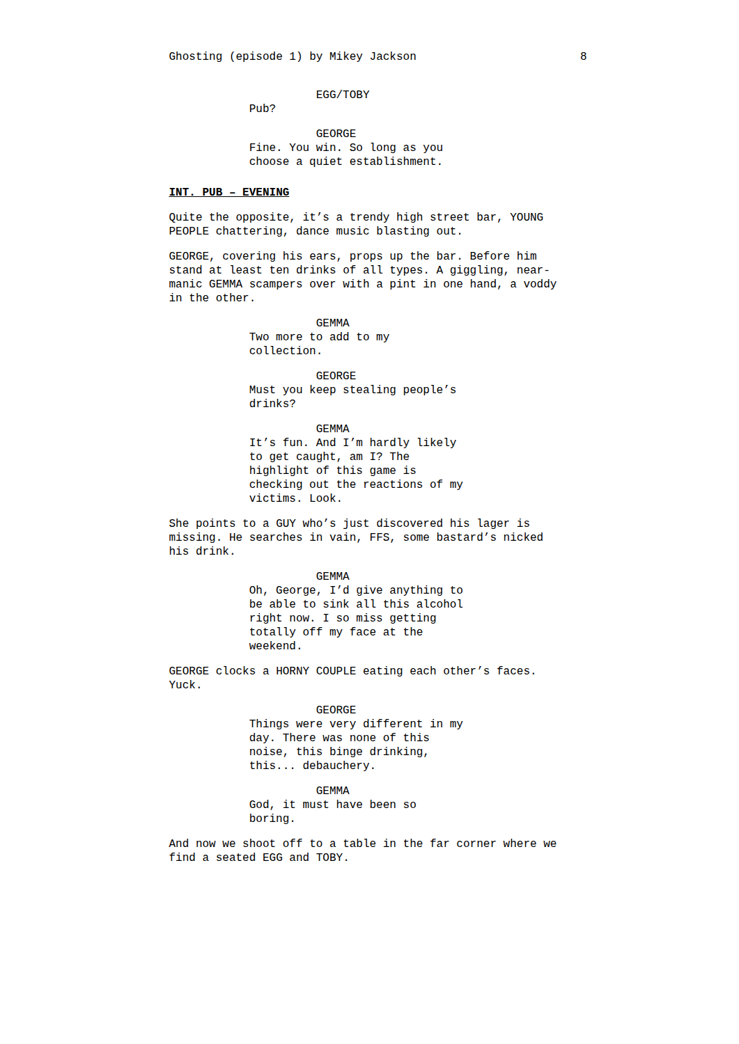Ghosting (episode 1) by Mikey Jackson 8
EGG/TOBY
Pub?
GEORGE
Fine. You win. So long as you choose a quiet establishment.
INT. PUB – EVENING
Quite the opposite, it’s a trendy high street bar, YOUNG PEOPLE chattering, dance music blasting out.
GEORGE, covering his ears, props up the bar. Before him stand at least ten drinks of all types. A giggling, near-manic GEMMA scampers over with a pint in one hand, a voddy in the other.
GEMMA
Two more to add to my collection.
GEORGE
Must you keep stealing people’s drinks?
GEMMA
It’s fun. And I’m hardly likely to get caught, am I? The highlight of this game is checking out the reactions of my victims. Look.
She points to a GUY who’s just discovered his lager is missing. He searches in vain, FFS, some bastard’s nicked his drink.
GEMMA
Oh, George, I’d give anything to be able to sink all this alcohol right now. I so miss getting totally off my face at the weekend.
GEORGE clocks a HORNY COUPLE eating each other’s faces. Yuck.
GEORGE
Things were very different in my day. There was none of this noise, this binge drinking, this... debauchery.
GEMMA
God, it must have been so boring.
And now we shoot off to a table in the far corner where we find a seated EGG and TOBY.